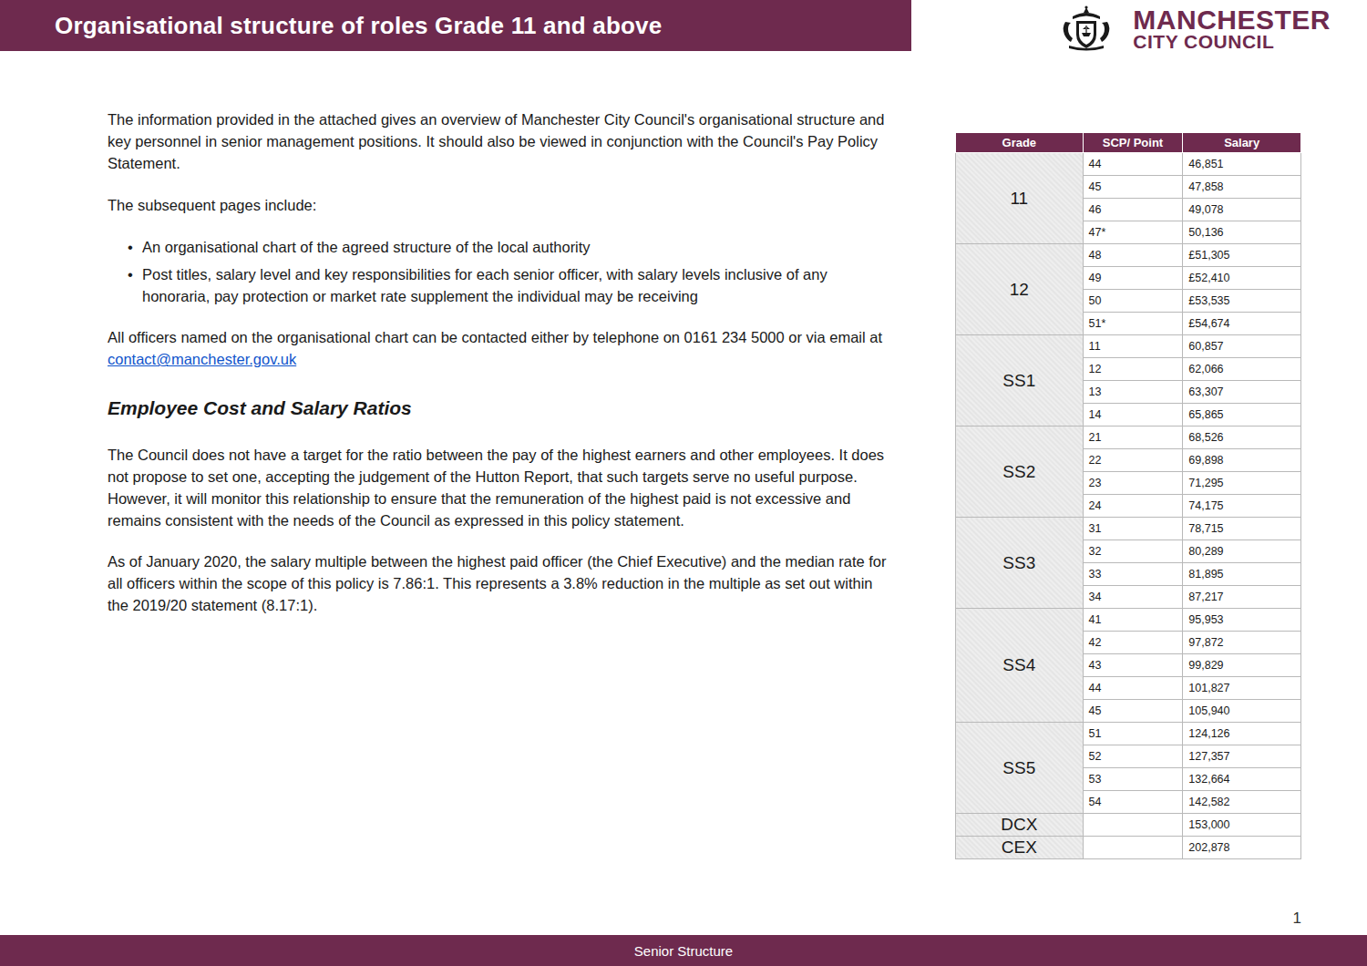Organisational structure of roles Grade 11 and above
MANCHESTER
CITY COUNCIL
The information provided in the attached gives an overview of Manchester City Council's organisational structure and key personnel in senior management positions. It should also be viewed in conjunction with the Council's Pay Policy Statement.
The subsequent pages include:
An organisational chart of the agreed structure of the local authority
Post titles, salary level and key responsibilities for each senior officer, with salary levels inclusive of any honoraria, pay protection or market rate supplement the individual may be receiving
All officers named on the organisational chart can be contacted either by telephone on 0161 234 5000 or via email at contact@manchester.gov.uk
Employee Cost and Salary Ratios
The Council does not have a target for the ratio between the pay of the highest earners and other employees. It does not propose to set one, accepting the judgement of the Hutton Report, that such targets serve no useful purpose. However, it will monitor this relationship to ensure that the remuneration of the highest paid is not excessive and remains consistent with the needs of the Council as expressed in this policy statement.
As of January 2020, the salary multiple between the highest paid officer (the Chief Executive) and the median rate for all officers within the scope of this policy is 7.86:1. This represents a 3.8% reduction in the multiple as set out within the 2019/20 statement (8.17:1).
| Grade | SCP/ Point | Salary |
| --- | --- | --- |
| 11 | 44 | 46,851 |
| 45 | 47,858 |
| 46 | 49,078 |
| 47* | 50,136 |
| 12 | 48 | £51,305 |
| 49 | £52,410 |
| 50 | £53,535 |
| 51* | £54,674 |
| SS1 | 11 | 60,857 |
| 12 | 62,066 |
| 13 | 63,307 |
| 14 | 65,865 |
| SS2 | 21 | 68,526 |
| 22 | 69,898 |
| 23 | 71,295 |
| 24 | 74,175 |
| SS3 | 31 | 78,715 |
| 32 | 80,289 |
| 33 | 81,895 |
| 34 | 87,217 |
| SS4 | 41 | 95,953 |
| 42 | 97,872 |
| 43 | 99,829 |
| 44 | 101,827 |
| 45 | 105,940 |
| SS5 | 51 | 124,126 |
| 52 | 127,357 |
| 53 | 132,664 |
| 54 | 142,582 |
| DCX | | 153,000 |
| CEX | | 202,878 |
1
Senior Structure